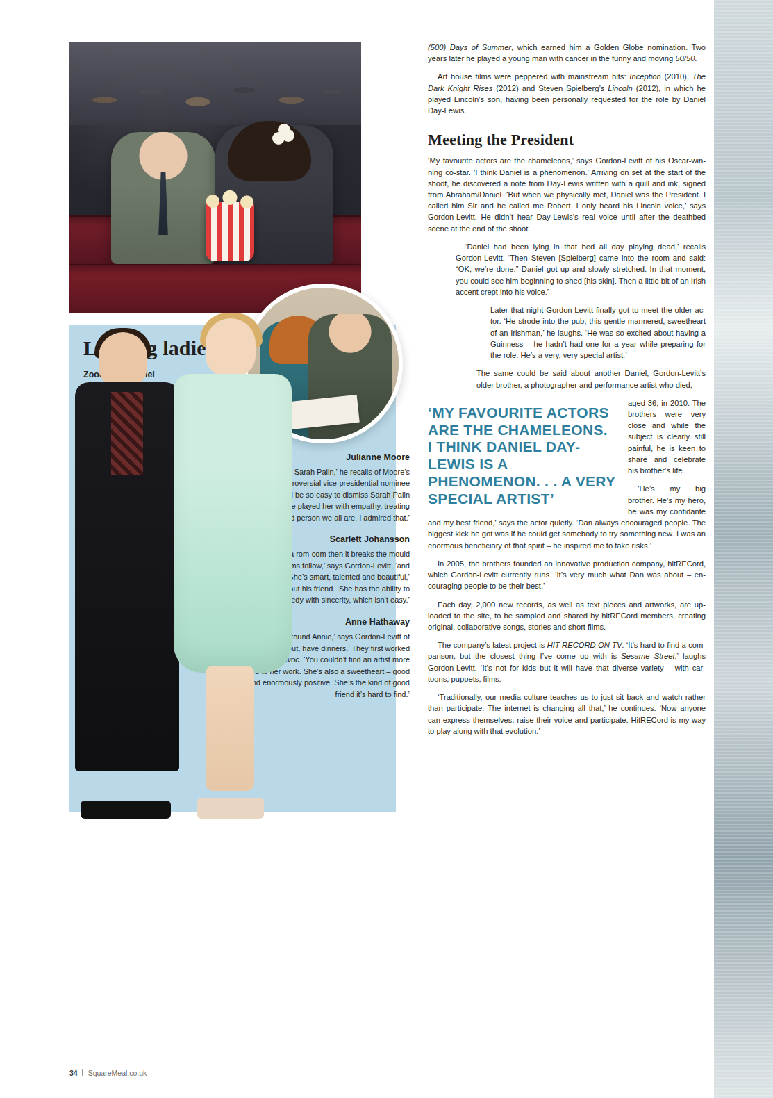Leading ladies...
Zooey Deschanel
They first met making Manic in 2001 and have been good friends ever since. ‘By the time we did (500) Days of Summer together we were already close. I think the movie worked because we were really comfortable with each other.’
Julianne Moore
‘She was excellent as Sarah Palin,’ he recalls of Moore’s 2012 portrayal of the controversial vice-presidential nominee in Game Change. ‘It would be so easy to dismiss Sarah Palin as a bad person. Julianne played her with empathy, treating her as the complicated person we all are. I admired that.’
Scarlett Johansson
‘If Don Jon is a rom-com then it breaks the mould that most rom-coms follow,’ says Gordon-Levitt, ‘and Scarlett got that. She’s smart, talented and beautiful,’ he says about his friend. ‘She has the ability to balance comedy with sincerity, which isn’t easy.’
Anne Hathaway
‘I just like being around Annie,’ says Gordon-Levitt of Hathaway. ‘We hang out, have dinners.’ They first worked together in 2005 on Havoc. ‘You couldn’t find an artist more dedicated to her work. She’s also a sweetheart – good natured and enormously positive. She’s the kind of good friend it’s hard to find.’
(500) Days of Summer, which earned him a Golden Globe nomination. Two years later he played a young man with cancer in the funny and moving 50/50.
Art house films were peppered with mainstream hits: Inception (2010), The Dark Knight Rises (2012) and Steven Spielberg’s Lincoln (2012), in which he played Lincoln’s son, having been personally requested for the role by Daniel Day-Lewis.
Meeting the President
‘My favourite actors are the chameleons,’ says Gordon-Levitt of his Oscar-winning co-star. ‘I think Daniel is a phenomenon.’ Arriving on set at the start of the shoot, he discovered a note from Day-Lewis written with a quill and ink, signed from Abraham/Daniel. ‘But when we physically met, Daniel was the President. I called him Sir and he called me Robert. I only heard his Lincoln voice,’ says Gordon-Levitt. He didn’t hear Day-Lewis’s real voice until after the deathbed scene at the end of the shoot.
‘Daniel had been lying in that bed all day playing dead,’ recalls Gordon-Levitt. ‘Then Steven [Spielberg] came into the room and said: “OK, we’re done.” Daniel got up and slowly stretched. In that moment, you could see him beginning to shed [his skin]. Then a little bit of an Irish accent crept into his voice.’
Later that night Gordon-Levitt finally got to meet the older actor. ‘He strode into the pub, this gentle-mannered, sweetheart of an Irishman,’ he laughs. ‘He was so excited about having a Guinness – he hadn’t had one for a year while preparing for the role. He’s a very, very special artist.’
The same could be said about another Daniel, Gordon-Levitt’s older brother, a photographer and performance artist who died,
‘My favourite actors are the chameleons. I think Daniel Day-Lewis is a phenomenon. . . a very special artist’
aged 36, in 2010. The brothers were very close and while the subject is clearly still painful, he is keen to share and celebrate his brother’s life.
‘He’s my big brother. He’s my hero, he was my confidante and my best friend,’ says the actor quietly. ‘Dan always encouraged people. The biggest kick he got was if he could get somebody to try something new. I was an enormous beneficiary of that spirit – he inspired me to take risks.’
In 2005, the brothers founded an innovative production company, hitRECord, which Gordon-Levitt currently runs. ‘It’s very much what Dan was about – encouraging people to be their best.’
Each day, 2,000 new records, as well as text pieces and artworks, are uploaded to the site, to be sampled and shared by hitRECord members, creating original, collaborative songs, stories and short films.
The company’s latest project is HIT RECORD ON TV. ‘It’s hard to find a comparison, but the closest thing I’ve come up with is Sesame Street,’ laughs Gordon-Levitt. ‘It’s not for kids but it will have that diverse variety – with cartoons, puppets, films.
‘Traditionally, our media culture teaches us to just sit back and watch rather than participate. The internet is changing all that,’ he continues. ‘Now anyone can express themselves, raise their voice and participate. HitRECord is my way to play along with that evolution.’
34 SquareMeal.co.uk